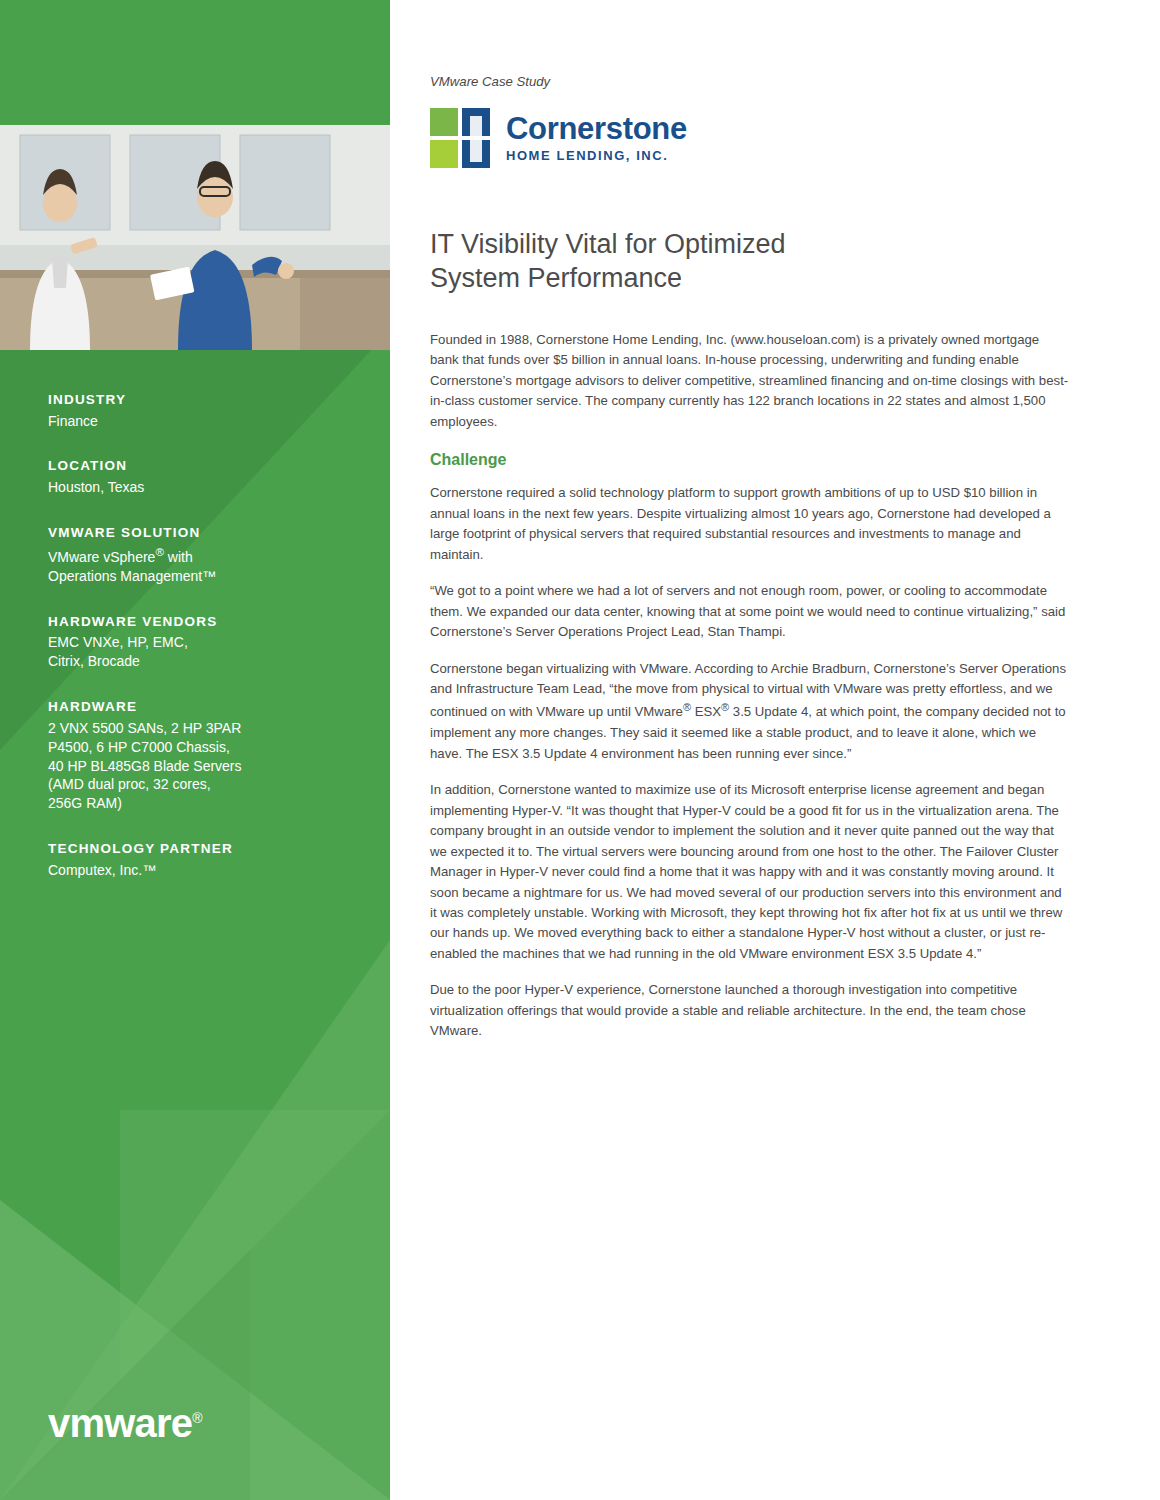Industry
Finance
Location
Houston, Texas
VMware Solution
VMware vSphere® with
Operations Management™
Hardware Vendors
EMC VNXe, HP, EMC,
Citrix, Brocade
Hardware
2 VNX 5500 SANs, 2 HP 3PAR
P4500, 6 HP C7000 Chassis,
40 HP BL485G8 Blade Servers
(AMD dual proc, 32 cores,
256G RAM)
Technology Partner
Computex, Inc.™
vmware®
VMware Case Study
Cornerstone
HOME LENDING, INC.
IT Visibility Vital for Optimized
System Performance
Founded in 1988, Cornerstone Home Lending, Inc. (www.houseloan.com) is a privately owned mortgage bank that funds over $5 billion in annual loans. In-house processing, underwriting and funding enable Cornerstone’s mortgage advisors to deliver competitive, streamlined financing and on-time closings with best-in-class customer service. The company currently has 122 branch locations in 22 states and almost 1,500 employees.
Challenge
Cornerstone required a solid technology platform to support growth ambitions of up to USD $10 billion in annual loans in the next few years. Despite virtualizing almost 10 years ago, Cornerstone had developed a large footprint of physical servers that required substantial resources and investments to manage and maintain.
“We got to a point where we had a lot of servers and not enough room, power, or cooling to accommodate them. We expanded our data center, knowing that at some point we would need to continue virtualizing,” said Cornerstone’s Server Operations Project Lead, Stan Thampi.
Cornerstone began virtualizing with VMware. According to Archie Bradburn, Cornerstone’s Server Operations and Infrastructure Team Lead, “the move from physical to virtual with VMware was pretty effortless, and we continued on with VMware up until VMware® ESX® 3.5 Update 4, at which point, the company decided not to implement any more changes. They said it seemed like a stable product, and to leave it alone, which we have. The ESX 3.5 Update 4 environment has been running ever since.”
In addition, Cornerstone wanted to maximize use of its Microsoft enterprise license agreement and began implementing Hyper-V. “It was thought that Hyper-V could be a good fit for us in the virtualization arena. The company brought in an outside vendor to implement the solution and it never quite panned out the way that we expected it to. The virtual servers were bouncing around from one host to the other. The Failover Cluster Manager in Hyper-V never could find a home that it was happy with and it was constantly moving around. It soon became a nightmare for us. We had moved several of our production servers into this environment and it was completely unstable. Working with Microsoft, they kept throwing hot fix after hot fix at us until we threw our hands up. We moved everything back to either a standalone Hyper-V host without a cluster, or just re-enabled the machines that we had running in the old VMware environment ESX 3.5 Update 4.”
Due to the poor Hyper-V experience, Cornerstone launched a thorough investigation into competitive virtualization offerings that would provide a stable and reliable architecture. In the end, the team chose VMware.